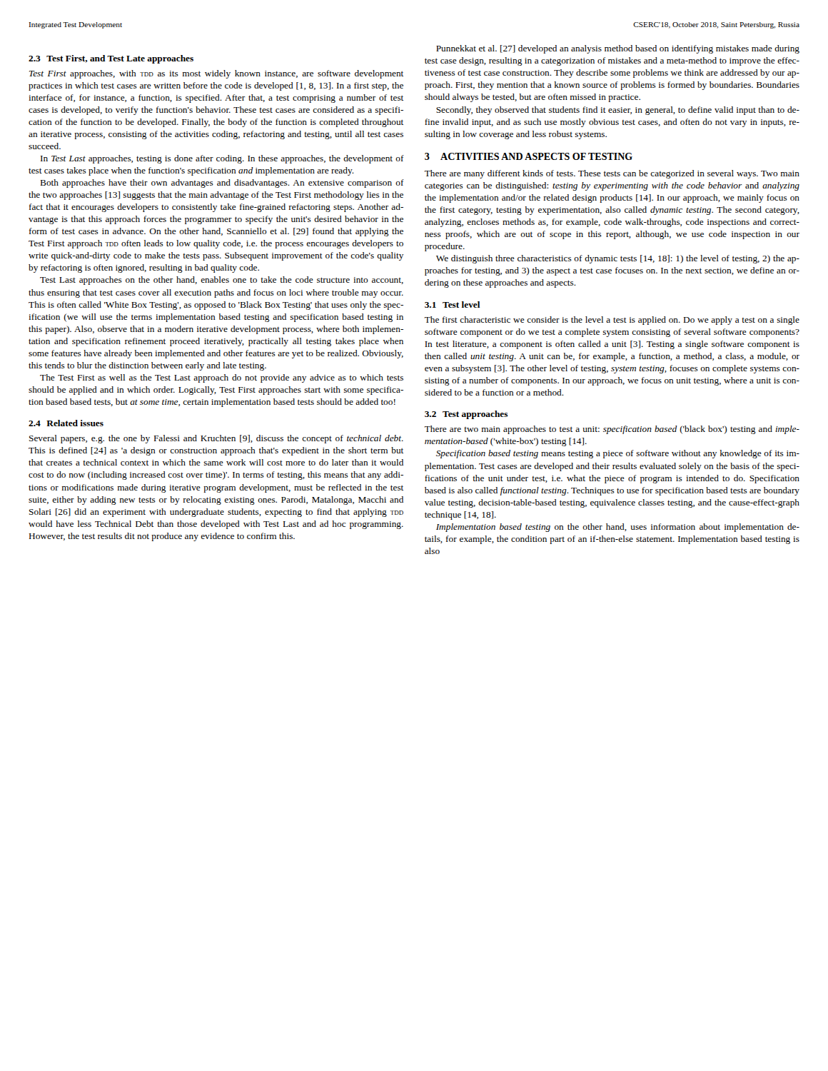Integrated Test Development CSERC'18, October 2018, Saint Petersburg, Russia
2.3 Test First, and Test Late approaches
Test First approaches, with tdd as its most widely known instance, are software development practices in which test cases are written before the code is developed [1, 8, 13]. In a first step, the interface of, for instance, a function, is specified. After that, a test comprising a number of test cases is developed, to verify the function's behavior. These test cases are considered as a specification of the function to be developed. Finally, the body of the function is completed throughout an iterative process, consisting of the activities coding, refactoring and testing, until all test cases succeed.
In Test Last approaches, testing is done after coding. In these approaches, the development of test cases takes place when the function's specification and implementation are ready.
Both approaches have their own advantages and disadvantages. An extensive comparison of the two approaches [13] suggests that the main advantage of the Test First methodology lies in the fact that it encourages developers to consistently take fine-grained refactoring steps. Another advantage is that this approach forces the programmer to specify the unit's desired behavior in the form of test cases in advance. On the other hand, Scanniello et al. [29] found that applying the Test First approach tdd often leads to low quality code, i.e. the process encourages developers to write quick-and-dirty code to make the tests pass. Subsequent improvement of the code's quality by refactoring is often ignored, resulting in bad quality code.
Test Last approaches on the other hand, enables one to take the code structure into account, thus ensuring that test cases cover all execution paths and focus on loci where trouble may occur. This is often called 'White Box Testing', as opposed to 'Black Box Testing' that uses only the specification (we will use the terms implementation based testing and specification based testing in this paper). Also, observe that in a modern iterative development process, where both implementation and specification refinement proceed iteratively, practically all testing takes place when some features have already been implemented and other features are yet to be realized. Obviously, this tends to blur the distinction between early and late testing.
The Test First as well as the Test Last approach do not provide any advice as to which tests should be applied and in which order. Logically, Test First approaches start with some specification based based tests, but at some time, certain implementation based tests should be added too!
2.4 Related issues
Several papers, e.g. the one by Falessi and Kruchten [9], discuss the concept of technical debt. This is defined [24] as 'a design or construction approach that's expedient in the short term but that creates a technical context in which the same work will cost more to do later than it would cost to do now (including increased cost over time)'. In terms of testing, this means that any additions or modifications made during iterative program development, must be reflected in the test suite, either by adding new tests or by relocating existing ones. Parodi, Matalonga, Macchi and Solari [26] did an experiment with undergraduate students, expecting to find that applying tdd would have less Technical Debt than those developed with Test Last and ad hoc programming. However, the test results dit not produce any evidence to confirm this.
Punnekkat et al. [27] developed an analysis method based on identifying mistakes made during test case design, resulting in a categorization of mistakes and a meta-method to improve the effectiveness of test case construction. They describe some problems we think are addressed by our approach. First, they mention that a known source of problems is formed by boundaries. Boundaries should always be tested, but are often missed in practice.
Secondly, they observed that students find it easier, in general, to define valid input than to define invalid input, and as such use mostly obvious test cases, and often do not vary in inputs, resulting in low coverage and less robust systems.
3 ACTIVITIES AND ASPECTS OF TESTING
There are many different kinds of tests. These tests can be categorized in several ways. Two main categories can be distinguished: testing by experimenting with the code behavior and analyzing the implementation and/or the related design products [14]. In our approach, we mainly focus on the first category, testing by experimentation, also called dynamic testing. The second category, analyzing, encloses methods as, for example, code walk-throughs, code inspections and correctness proofs, which are out of scope in this report, although, we use code inspection in our procedure.
We distinguish three characteristics of dynamic tests [14, 18]: 1) the level of testing, 2) the approaches for testing, and 3) the aspect a test case focuses on. In the next section, we define an ordering on these approaches and aspects.
3.1 Test level
The first characteristic we consider is the level a test is applied on. Do we apply a test on a single software component or do we test a complete system consisting of several software components? In test literature, a component is often called a unit [3]. Testing a single software component is then called unit testing. A unit can be, for example, a function, a method, a class, a module, or even a subsystem [3]. The other level of testing, system testing, focuses on complete systems consisting of a number of components. In our approach, we focus on unit testing, where a unit is considered to be a function or a method.
3.2 Test approaches
There are two main approaches to test a unit: specification based ('black box') testing and implementation-based ('white-box') testing [14].
Specification based testing means testing a piece of software without any knowledge of its implementation. Test cases are developed and their results evaluated solely on the basis of the specifications of the unit under test, i.e. what the piece of program is intended to do. Specification based is also called functional testing. Techniques to use for specification based tests are boundary value testing, decision-table-based testing, equivalence classes testing, and the cause-effect-graph technique [14, 18].
Implementation based testing on the other hand, uses information about implementation details, for example, the condition part of an if-then-else statement. Implementation based testing is also